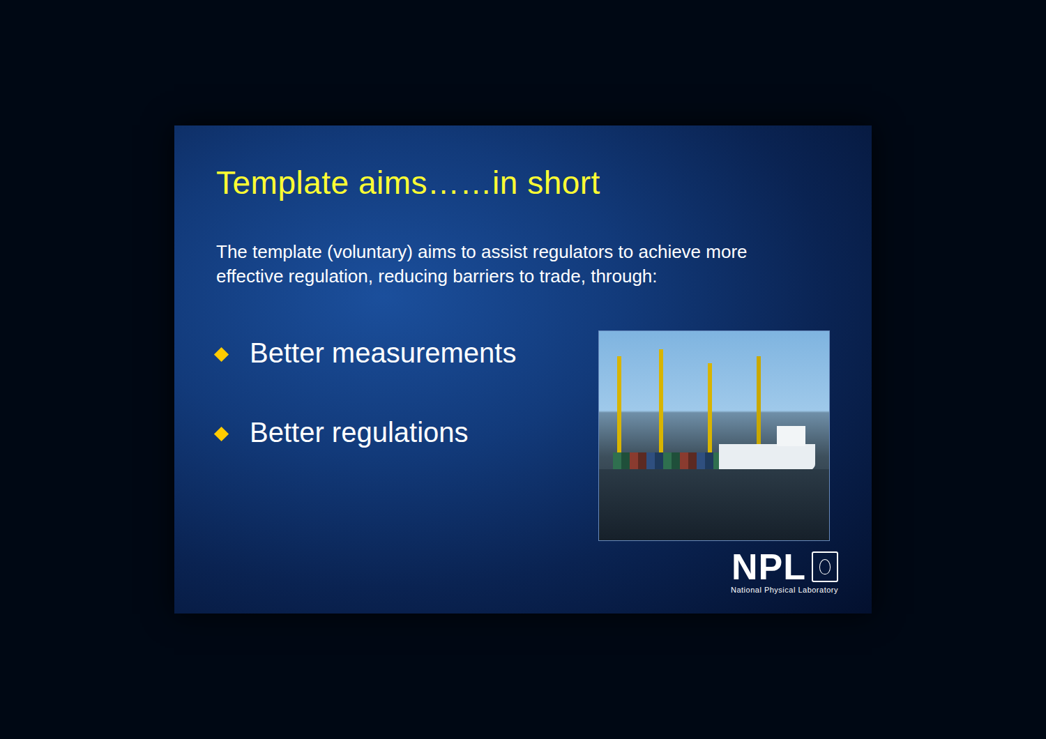Template aims……in short
The template (voluntary) aims to assist regulators to achieve more effective regulation, reducing barriers to trade, through:
Better measurements
Better regulations
NPL
National Physical Laboratory